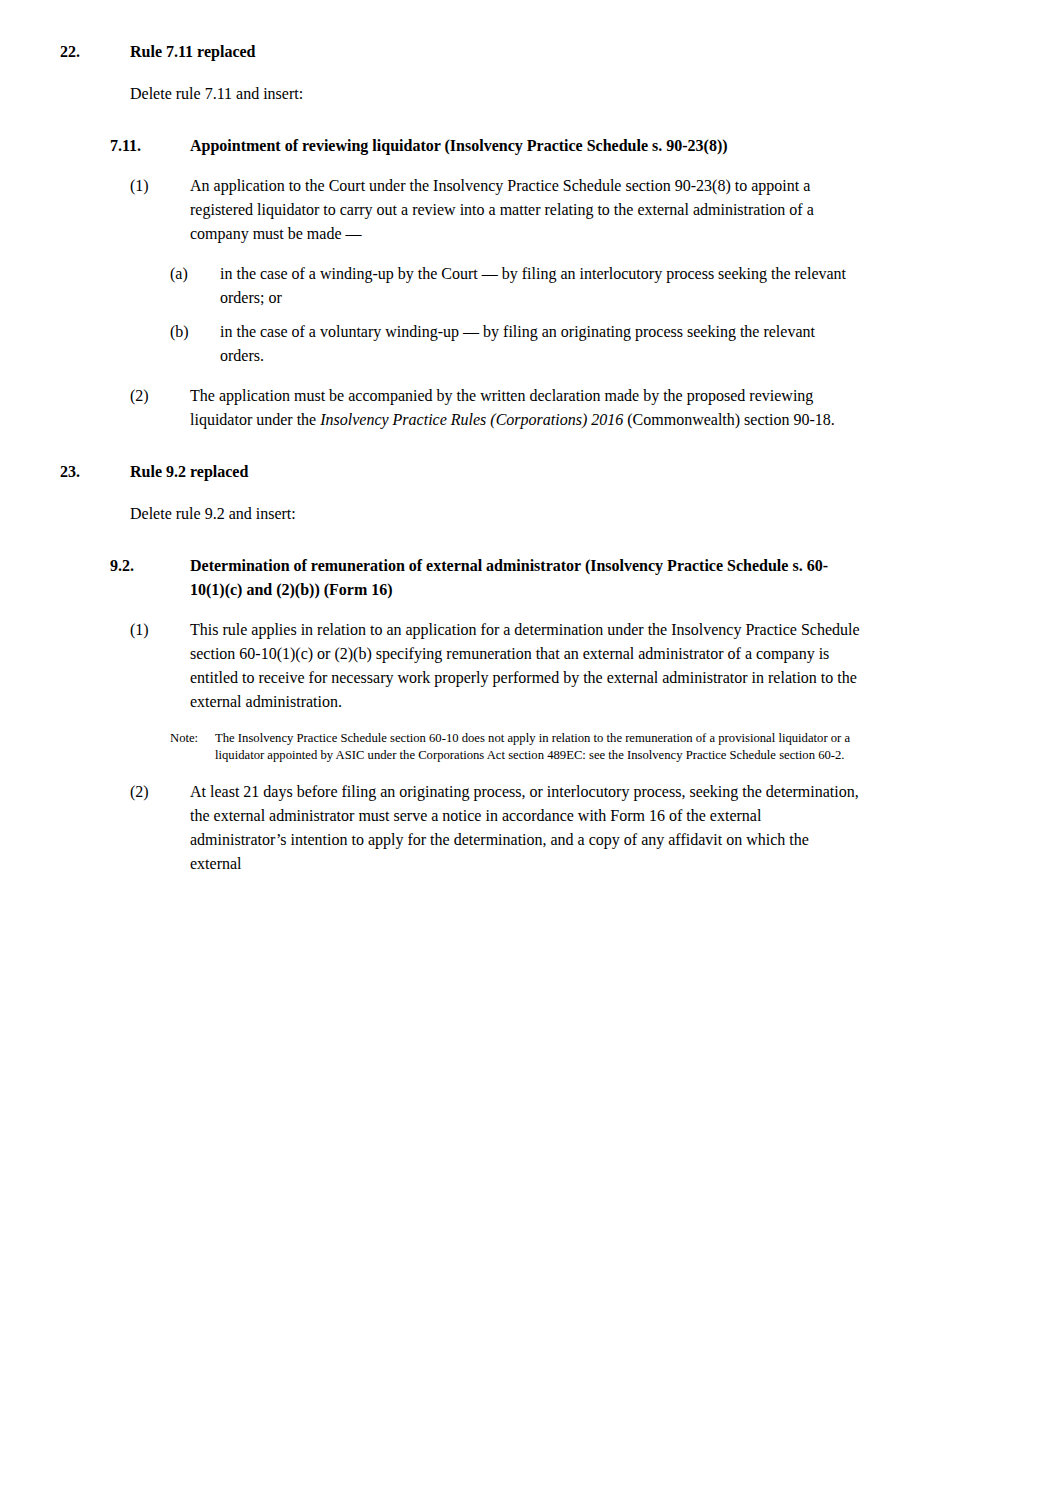22. Rule 7.11 replaced
Delete rule 7.11 and insert:
7.11. Appointment of reviewing liquidator (Insolvency Practice Schedule s. 90-23(8))
(1) An application to the Court under the Insolvency Practice Schedule section 90-23(8) to appoint a registered liquidator to carry out a review into a matter relating to the external administration of a company must be made —
(a) in the case of a winding-up by the Court — by filing an interlocutory process seeking the relevant orders; or
(b) in the case of a voluntary winding-up — by filing an originating process seeking the relevant orders.
(2) The application must be accompanied by the written declaration made by the proposed reviewing liquidator under the Insolvency Practice Rules (Corporations) 2016 (Commonwealth) section 90-18.
23. Rule 9.2 replaced
Delete rule 9.2 and insert:
9.2. Determination of remuneration of external administrator (Insolvency Practice Schedule s. 60-10(1)(c) and (2)(b)) (Form 16)
(1) This rule applies in relation to an application for a determination under the Insolvency Practice Schedule section 60-10(1)(c) or (2)(b) specifying remuneration that an external administrator of a company is entitled to receive for necessary work properly performed by the external administrator in relation to the external administration.
Note: The Insolvency Practice Schedule section 60-10 does not apply in relation to the remuneration of a provisional liquidator or a liquidator appointed by ASIC under the Corporations Act section 489EC: see the Insolvency Practice Schedule section 60-2.
(2) At least 21 days before filing an originating process, or interlocutory process, seeking the determination, the external administrator must serve a notice in accordance with Form 16 of the external administrator’s intention to apply for the determination, and a copy of any affidavit on which the external